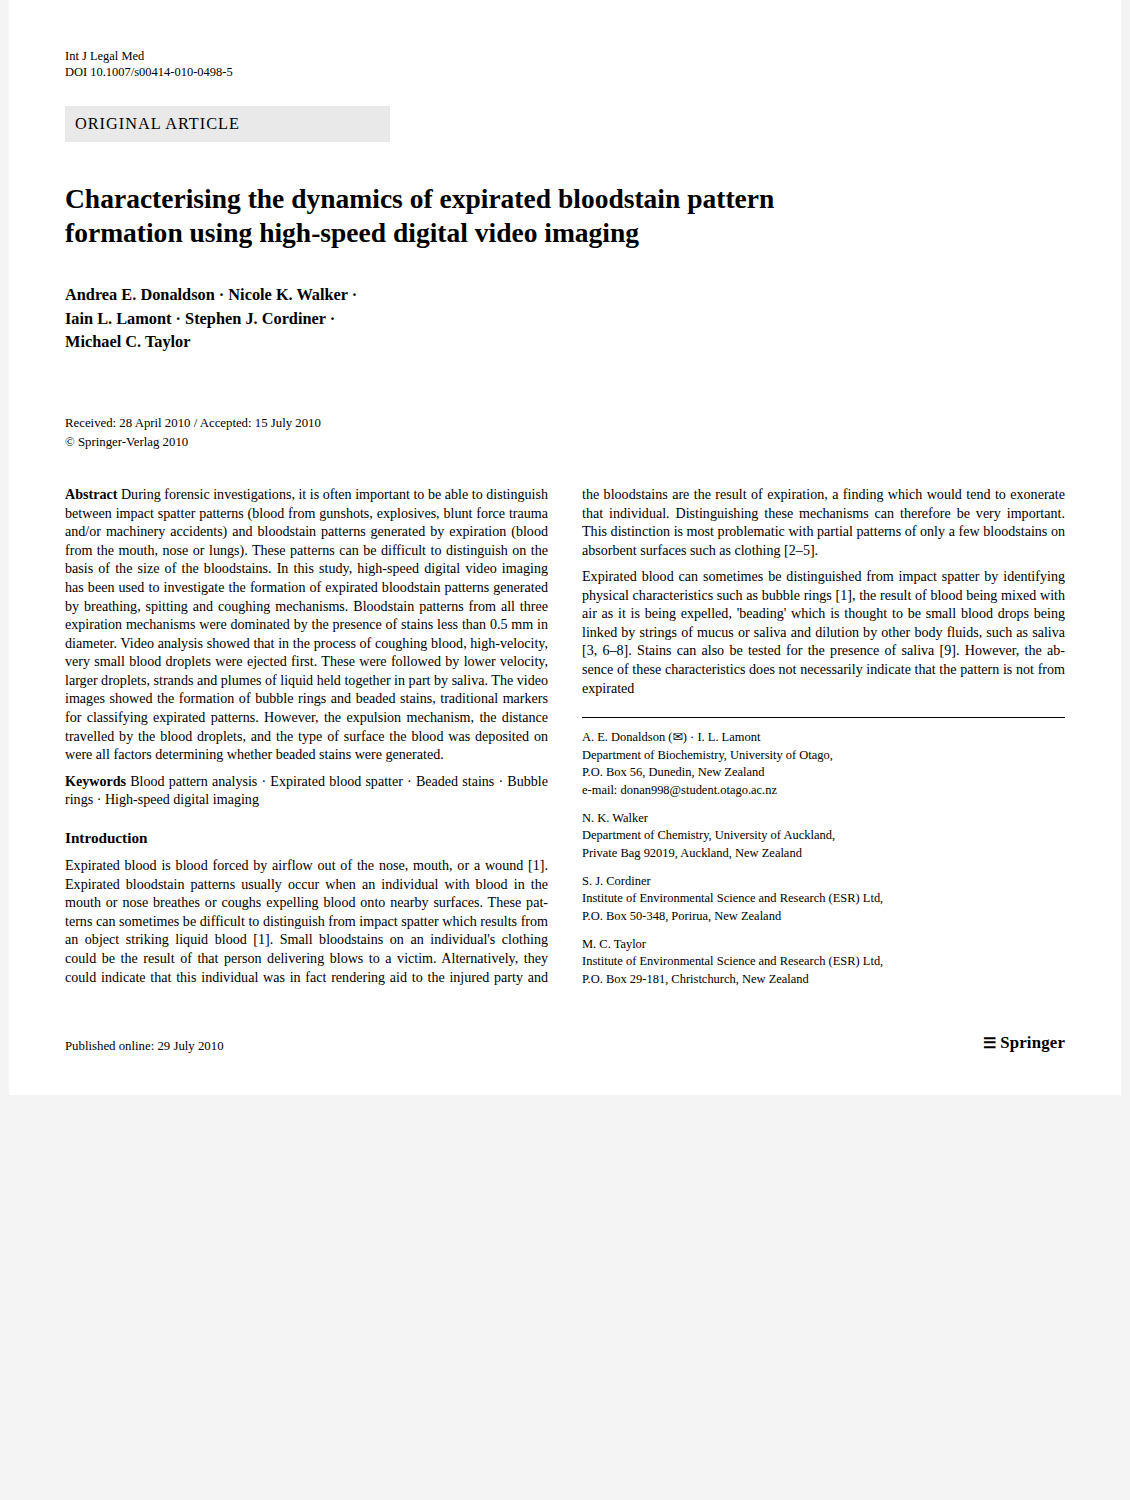Int J Legal Med
DOI 10.1007/s00414-010-0498-5
ORIGINAL ARTICLE
Characterising the dynamics of expirated bloodstain pattern
formation using high-speed digital video imaging
Andrea E. Donaldson · Nicole K. Walker ·
Iain L. Lamont · Stephen J. Cordiner ·
Michael C. Taylor
Received: 28 April 2010 / Accepted: 15 July 2010
© Springer-Verlag 2010
Abstract During forensic investigations, it is often important to be able to distinguish between impact spatter patterns (blood from gunshots, explosives, blunt force trauma and/or machinery accidents) and bloodstain patterns generated by expiration (blood from the mouth, nose or lungs). These patterns can be difficult to distinguish on the basis of the size of the bloodstains. In this study, high-speed digital video imaging has been used to investigate the formation of expirated bloodstain patterns generated by breathing, spitting and coughing mechanisms. Bloodstain patterns from all three expiration mechanisms were dominated by the presence of stains less than 0.5 mm in diameter. Video analysis showed that in the process of coughing blood, high-velocity, very small blood droplets were ejected first. These were followed by lower velocity, larger droplets, strands and plumes of liquid held together in part by saliva. The video images showed the formation of bubble rings and beaded stains, traditional markers for classifying expirated patterns. However, the expulsion mechanism, the distance travelled by the blood droplets, and the type of surface the blood was deposited on were all factors determining whether beaded stains were generated.
Keywords Blood pattern analysis · Expirated blood spatter · Beaded stains · Bubble rings · High-speed digital imaging
Introduction
Expirated blood is blood forced by airflow out of the nose, mouth, or a wound [1]. Expirated bloodstain patterns usually occur when an individual with blood in the mouth or nose breathes or coughs expelling blood onto nearby surfaces. These patterns can sometimes be difficult to distinguish from impact spatter which results from an object striking liquid blood [1]. Small bloodstains on an individual's clothing could be the result of that person delivering blows to a victim. Alternatively, they could indicate that this individual was in fact rendering aid to the injured party and the bloodstains are the result of expiration, a finding which would tend to exonerate that individual. Distinguishing these mechanisms can therefore be very important. This distinction is most problematic with partial patterns of only a few bloodstains on absorbent surfaces such as clothing [2–5].
Expirated blood can sometimes be distinguished from impact spatter by identifying physical characteristics such as bubble rings [1], the result of blood being mixed with air as it is being expelled, 'beading' which is thought to be small blood drops being linked by strings of mucus or saliva and dilution by other body fluids, such as saliva [3, 6–8]. Stains can also be tested for the presence of saliva [9]. However, the absence of these characteristics does not necessarily indicate that the pattern is not from expirated
A. E. Donaldson (✉) · I. L. Lamont
Department of Biochemistry, University of Otago,
P.O. Box 56, Dunedin, New Zealand
e-mail: donan998@student.otago.ac.nz
N. K. Walker
Department of Chemistry, University of Auckland,
Private Bag 92019, Auckland, New Zealand
S. J. Cordiner
Institute of Environmental Science and Research (ESR) Ltd,
P.O. Box 50-348, Porirua, New Zealand
M. C. Taylor
Institute of Environmental Science and Research (ESR) Ltd,
P.O. Box 29-181, Christchurch, New Zealand
Published online: 29 July 2010
☰ Springer